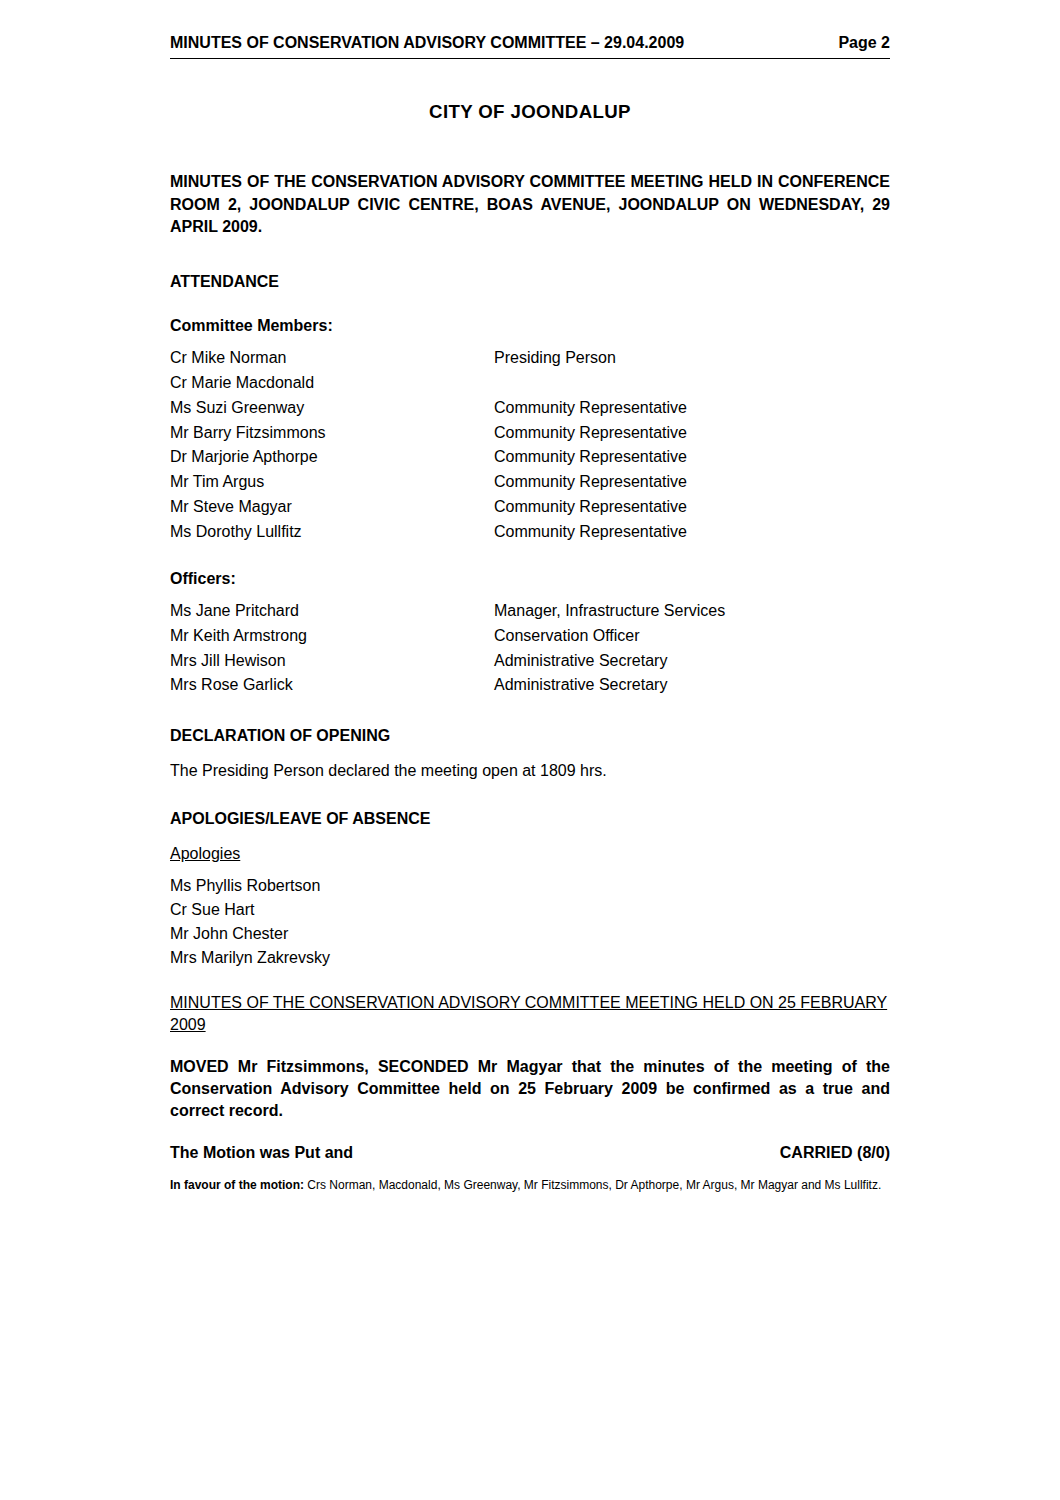Minutes of Conservation Advisory Committee – 29.04.2009 Page 2
CITY OF JOONDALUP
Minutes of the Conservation Advisory Committee meeting held in Conference Room 2, Joondalup Civic Centre, Boas Avenue, Joondalup on Wednesday, 29 April 2009.
Attendance
Committee Members:
| Cr Mike Norman | Presiding Person |
| Cr Marie Macdonald | |
| Ms Suzi Greenway | Community Representative |
| Mr Barry Fitzsimmons | Community Representative |
| Dr Marjorie Apthorpe | Community Representative |
| Mr Tim Argus | Community Representative |
| Mr Steve Magyar | Community Representative |
| Ms Dorothy Lullfitz | Community Representative |
Officers:
| Ms Jane Pritchard | Manager, Infrastructure Services |
| Mr Keith Armstrong | Conservation Officer |
| Mrs Jill Hewison | Administrative Secretary |
| Mrs Rose Garlick | Administrative Secretary |
Declaration of Opening
The Presiding Person declared the meeting open at 1809 hrs.
Apologies/Leave of Absence
Apologies
Ms Phyllis Robertson
Cr Sue Hart
Mr John Chester
Mrs Marilyn Zakrevsky
MINUTES OF THE CONSERVATION ADVISORY COMMITTEE MEETING HELD ON 25 FEBRUARY 2009
MOVED Mr Fitzsimmons, SECONDED Mr Magyar that the minutes of the meeting of the Conservation Advisory Committee held on 25 February 2009 be confirmed as a true and correct record.
The Motion was Put and CARRIED (8/0)
In favour of the motion: Crs Norman, Macdonald, Ms Greenway, Mr Fitzsimmons, Dr Apthorpe, Mr Argus, Mr Magyar and Ms Lullfitz.